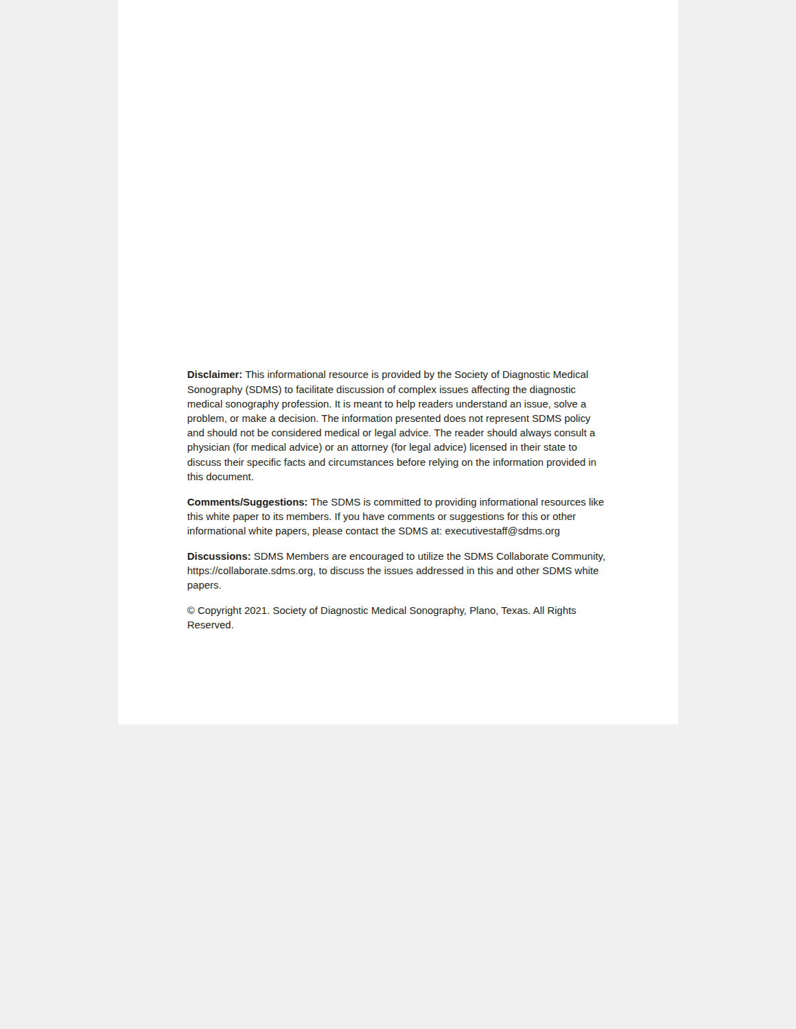Disclaimer: This informational resource is provided by the Society of Diagnostic Medical Sonography (SDMS) to facilitate discussion of complex issues affecting the diagnostic medical sonography profession. It is meant to help readers understand an issue, solve a problem, or make a decision. The information presented does not represent SDMS policy and should not be considered medical or legal advice. The reader should always consult a physician (for medical advice) or an attorney (for legal advice) licensed in their state to discuss their specific facts and circumstances before relying on the information provided in this document.
Comments/Suggestions: The SDMS is committed to providing informational resources like this white paper to its members. If you have comments or suggestions for this or other informational white papers, please contact the SDMS at: executivestaff@sdms.org
Discussions: SDMS Members are encouraged to utilize the SDMS Collaborate Community, https://collaborate.sdms.org, to discuss the issues addressed in this and other SDMS white papers.
© Copyright 2021. Society of Diagnostic Medical Sonography, Plano, Texas. All Rights Reserved.